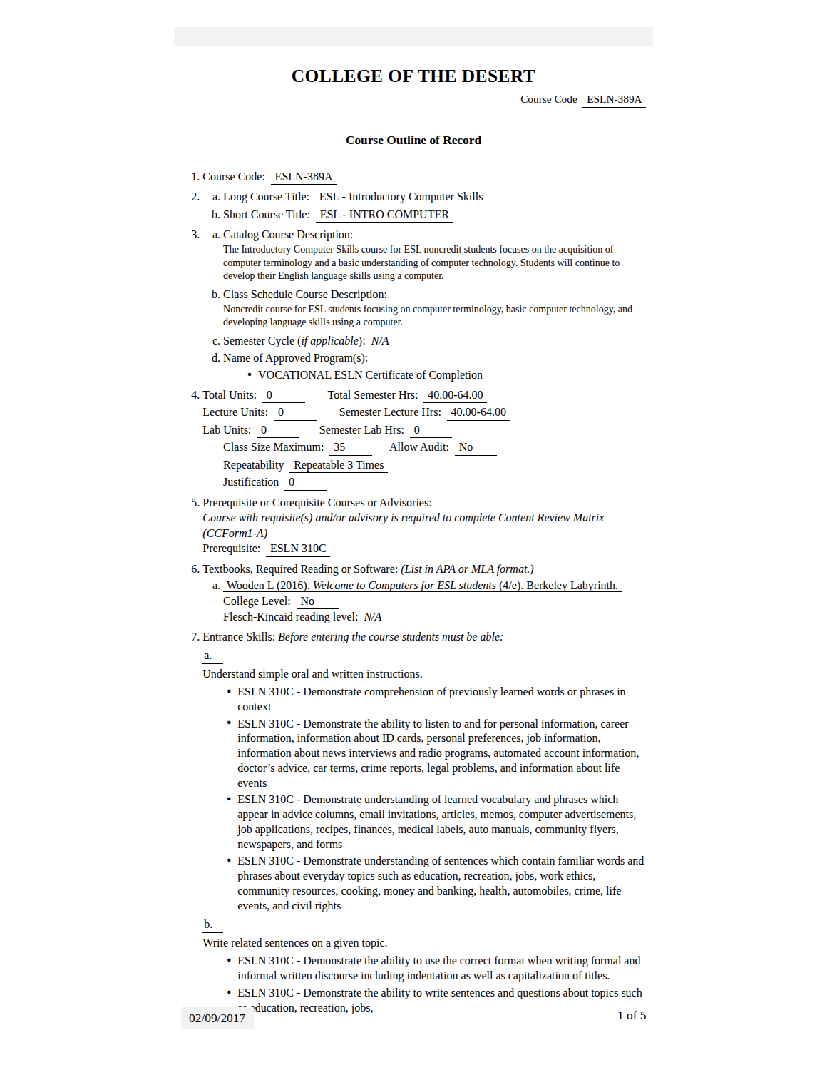COLLEGE OF THE DESERT
Course Code ESLN-389A
Course Outline of Record
Course Code: ESLN-389A
Long Course Title: ESL - Introductory Computer Skills
Short Course Title: ESL - INTRO COMPUTER
Catalog Course Description:
The Introductory Computer Skills course for ESL noncredit students focuses on the acquisition of computer terminology and a basic understanding of computer technology. Students will continue to develop their English language skills using a computer.
Class Schedule Course Description:
Noncredit course for ESL students focusing on computer terminology, basic computer technology, and developing language skills using a computer.
Semester Cycle (if applicable): N/A
Name of Approved Program(s):
VOCATIONAL ESLN Certificate of Completion
Total Units: 0 Total Semester Hrs: 40.00-64.00
Lecture Units: 0 Semester Lecture Hrs: 40.00-64.00
Lab Units: 0 Semester Lab Hrs: 0
Class Size Maximum: 35 Allow Audit: No
Repeatability Repeatable 3 Times
Justification 0
Prerequisite or Corequisite Courses or Advisories:
Course with requisite(s) and/or advisory is required to complete Content Review Matrix (CCForm1-A)
Prerequisite: ESLN 310C
Textbooks, Required Reading or Software: (List in APA or MLA format.)
Wooden L (2016). Welcome to Computers for ESL students (4/e). Berkeley Labyrinth.
College Level: No
Flesch-Kincaid reading level: N/A
Entrance Skills: Before entering the course students must be able:
a.
Understand simple oral and written instructions.
ESLN 310C - Demonstrate comprehension of previously learned words or phrases in context
ESLN 310C - Demonstrate the ability to listen to and for personal information, career information, information about ID cards, personal preferences, job information, information about news interviews and radio programs, automated account information, doctor’s advice, car terms, crime reports, legal problems, and information about life events
ESLN 310C - Demonstrate understanding of learned vocabulary and phrases which appear in advice columns, email invitations, articles, memos, computer advertisements, job applications, recipes, finances, medical labels, auto manuals, community flyers, newspapers, and forms
ESLN 310C - Demonstrate understanding of sentences which contain familiar words and phrases about everyday topics such as education, recreation, jobs, work ethics, community resources, cooking, money and banking, health, automobiles, crime, life events, and civil rights
b.
Write related sentences on a given topic.
ESLN 310C - Demonstrate the ability to use the correct format when writing formal and informal written discourse including indentation as well as capitalization of titles.
ESLN 310C - Demonstrate the ability to write sentences and questions about topics such as education, recreation, jobs,
02/09/2017
1 of 5